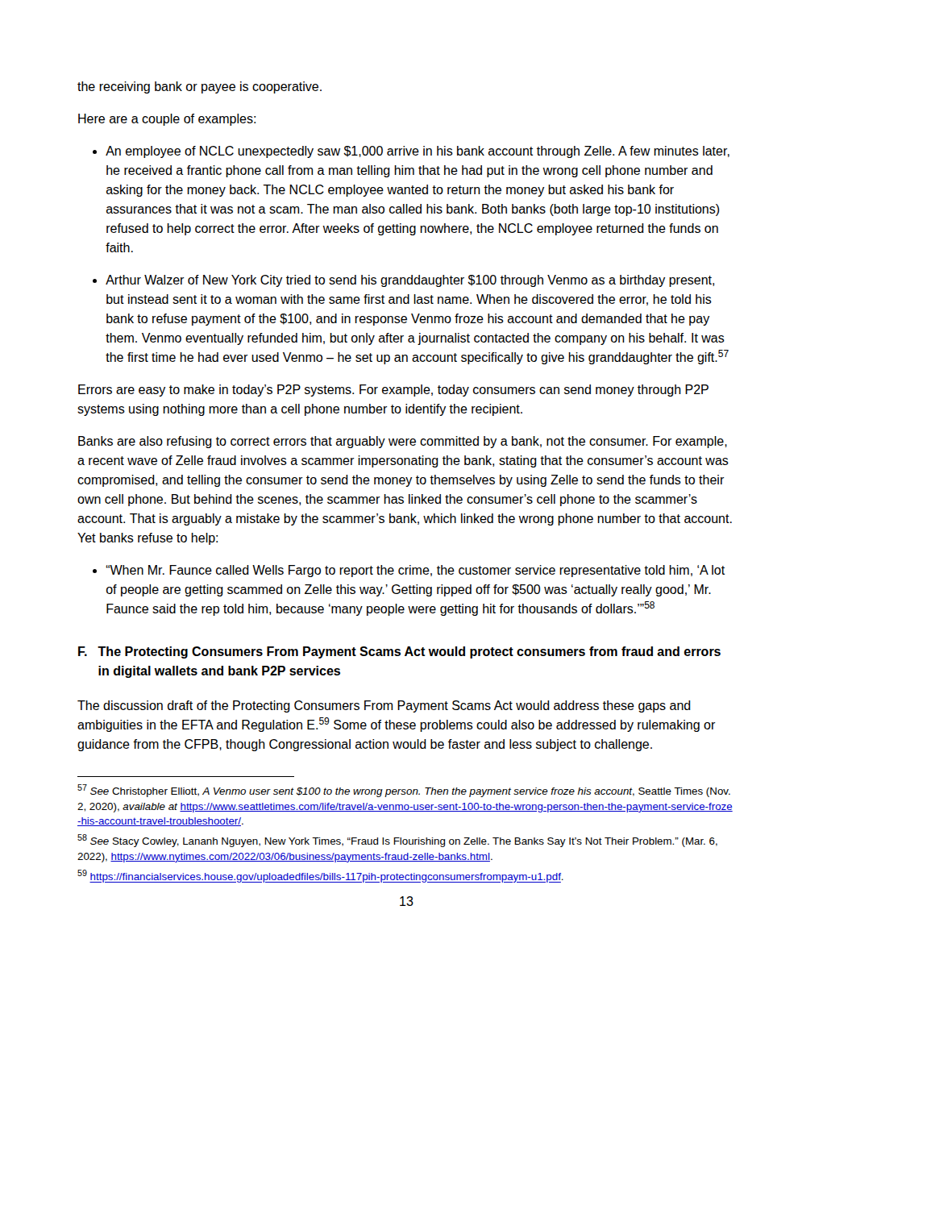the receiving bank or payee is cooperative.
Here are a couple of examples:
An employee of NCLC unexpectedly saw $1,000 arrive in his bank account through Zelle. A few minutes later, he received a frantic phone call from a man telling him that he had put in the wrong cell phone number and asking for the money back. The NCLC employee wanted to return the money but asked his bank for assurances that it was not a scam. The man also called his bank. Both banks (both large top-10 institutions) refused to help correct the error. After weeks of getting nowhere, the NCLC employee returned the funds on faith.
Arthur Walzer of New York City tried to send his granddaughter $100 through Venmo as a birthday present, but instead sent it to a woman with the same first and last name. When he discovered the error, he told his bank to refuse payment of the $100, and in response Venmo froze his account and demanded that he pay them. Venmo eventually refunded him, but only after a journalist contacted the company on his behalf. It was the first time he had ever used Venmo – he set up an account specifically to give his granddaughter the gift.57
Errors are easy to make in today’s P2P systems. For example, today consumers can send money through P2P systems using nothing more than a cell phone number to identify the recipient.
Banks are also refusing to correct errors that arguably were committed by a bank, not the consumer. For example, a recent wave of Zelle fraud involves a scammer impersonating the bank, stating that the consumer’s account was compromised, and telling the consumer to send the money to themselves by using Zelle to send the funds to their own cell phone. But behind the scenes, the scammer has linked the consumer’s cell phone to the scammer’s account. That is arguably a mistake by the scammer’s bank, which linked the wrong phone number to that account. Yet banks refuse to help:
“When Mr. Faunce called Wells Fargo to report the crime, the customer service representative told him, ‘A lot of people are getting scammed on Zelle this way.’ Getting ripped off for $500 was ‘actually really good,’ Mr. Faunce said the rep told him, because ‘many people were getting hit for thousands of dollars.’”58
F. The Protecting Consumers From Payment Scams Act would protect consumers from fraud and errors in digital wallets and bank P2P services
The discussion draft of the Protecting Consumers From Payment Scams Act would address these gaps and ambiguities in the EFTA and Regulation E.59 Some of these problems could also be addressed by rulemaking or guidance from the CFPB, though Congressional action would be faster and less subject to challenge.
57 See Christopher Elliott, A Venmo user sent $100 to the wrong person. Then the payment service froze his account, Seattle Times (Nov. 2, 2020), available at https://www.seattletimes.com/life/travel/a-venmo-user-sent-100-to-the-wrong-person-then-the-payment-service-froze-his-account-travel-troubleshooter/.
58 See Stacy Cowley, Lananh Nguyen, New York Times, “Fraud Is Flourishing on Zelle. The Banks Say It’s Not Their Problem.” (Mar. 6, 2022), https://www.nytimes.com/2022/03/06/business/payments-fraud-zelle-banks.html.
59 https://financialservices.house.gov/uploadedfiles/bills-117pih-protectingconsumersfrompaym-u1.pdf.
13